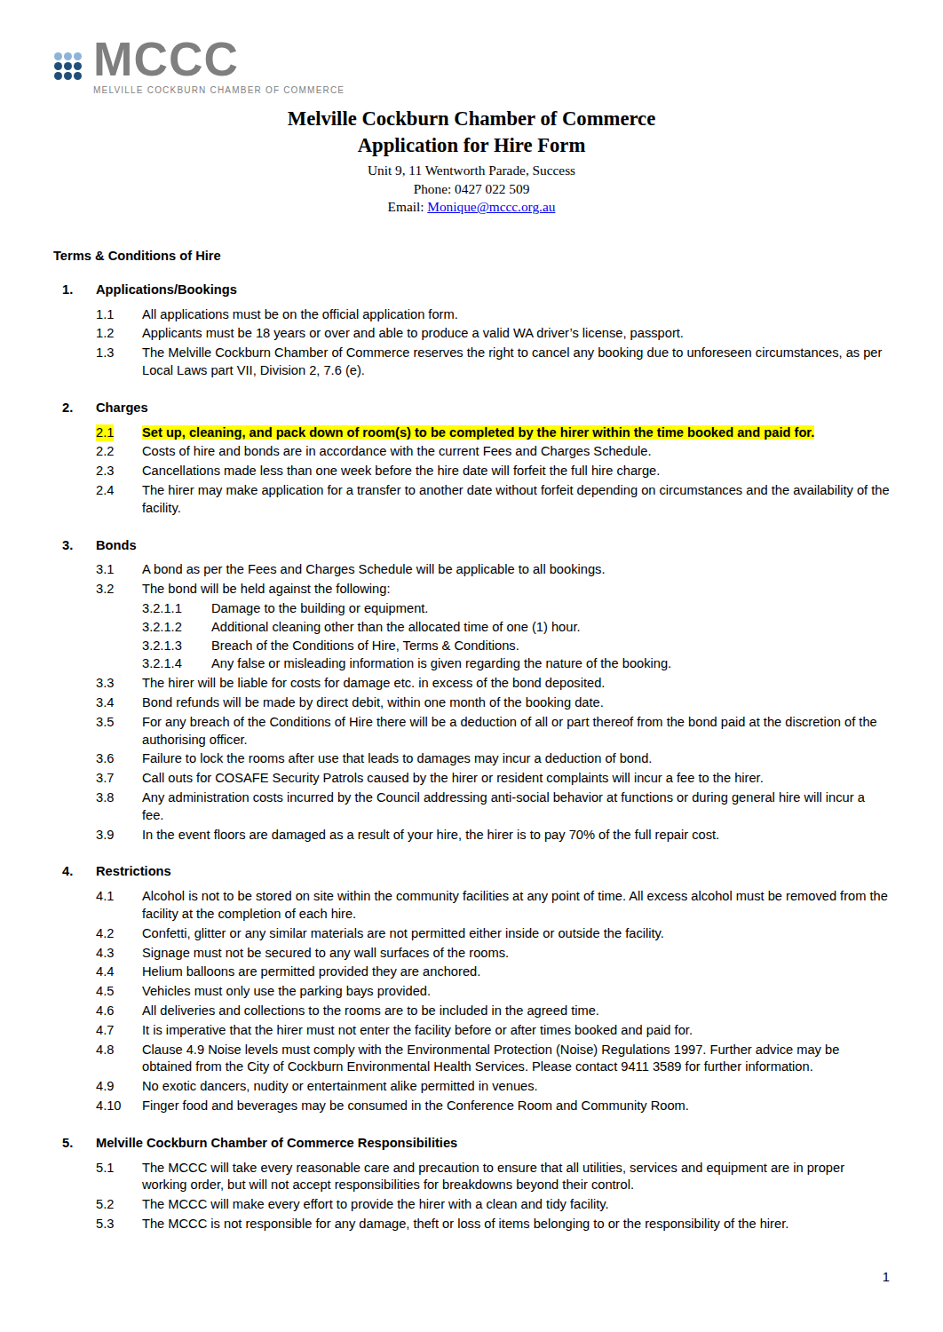MCCC
MELVILLE COCKBURN CHAMBER OF COMMERCE
Melville Cockburn Chamber of Commerce
Application for Hire Form
Unit 9, 11 Wentworth Parade, Success
Phone: 0427 022 509
Email: Monique@mccc.org.au
Terms & Conditions of Hire
Applications/Bookings
1.1 All applications must be on the official application form.
1.2 Applicants must be 18 years or over and able to produce a valid WA driver’s license, passport.
1.3 The Melville Cockburn Chamber of Commerce reserves the right to cancel any booking due to unforeseen circumstances, as per Local Laws part VII, Division 2, 7.6 (e).
Charges
2.1 Set up, cleaning, and pack down of room(s) to be completed by the hirer within the time booked and paid for.
2.2 Costs of hire and bonds are in accordance with the current Fees and Charges Schedule.
2.3 Cancellations made less than one week before the hire date will forfeit the full hire charge.
2.4 The hirer may make application for a transfer to another date without forfeit depending on circumstances and the availability of the facility.
Bonds
3.1 A bond as per the Fees and Charges Schedule will be applicable to all bookings.
3.2 The bond will be held against the following:
3.2.1.1 Damage to the building or equipment.
3.2.1.2 Additional cleaning other than the allocated time of one (1) hour.
3.2.1.3 Breach of the Conditions of Hire, Terms & Conditions.
3.2.1.4 Any false or misleading information is given regarding the nature of the booking.
3.3 The hirer will be liable for costs for damage etc. in excess of the bond deposited.
3.4 Bond refunds will be made by direct debit, within one month of the booking date.
3.5 For any breach of the Conditions of Hire there will be a deduction of all or part thereof from the bond paid at the discretion of the authorising officer.
3.6 Failure to lock the rooms after use that leads to damages may incur a deduction of bond.
3.7 Call outs for COSAFE Security Patrols caused by the hirer or resident complaints will incur a fee to the hirer.
3.8 Any administration costs incurred by the Council addressing anti-social behavior at functions or during general hire will incur a fee.
3.9 In the event floors are damaged as a result of your hire, the hirer is to pay 70% of the full repair cost.
Restrictions
4.1 Alcohol is not to be stored on site within the community facilities at any point of time. All excess alcohol must be removed from the facility at the completion of each hire.
4.2 Confetti, glitter or any similar materials are not permitted either inside or outside the facility.
4.3 Signage must not be secured to any wall surfaces of the rooms.
4.4 Helium balloons are permitted provided they are anchored.
4.5 Vehicles must only use the parking bays provided.
4.6 All deliveries and collections to the rooms are to be included in the agreed time.
4.7 It is imperative that the hirer must not enter the facility before or after times booked and paid for.
4.8 Clause 4.9 Noise levels must comply with the Environmental Protection (Noise) Regulations 1997. Further advice may be obtained from the City of Cockburn Environmental Health Services. Please contact 9411 3589 for further information.
4.9 No exotic dancers, nudity or entertainment alike permitted in venues.
4.10 Finger food and beverages may be consumed in the Conference Room and Community Room.
Melville Cockburn Chamber of Commerce Responsibilities
5.1 The MCCC will take every reasonable care and precaution to ensure that all utilities, services and equipment are in proper working order, but will not accept responsibilities for breakdowns beyond their control.
5.2 The MCCC will make every effort to provide the hirer with a clean and tidy facility.
5.3 The MCCC is not responsible for any damage, theft or loss of items belonging to or the responsibility of the hirer.
1